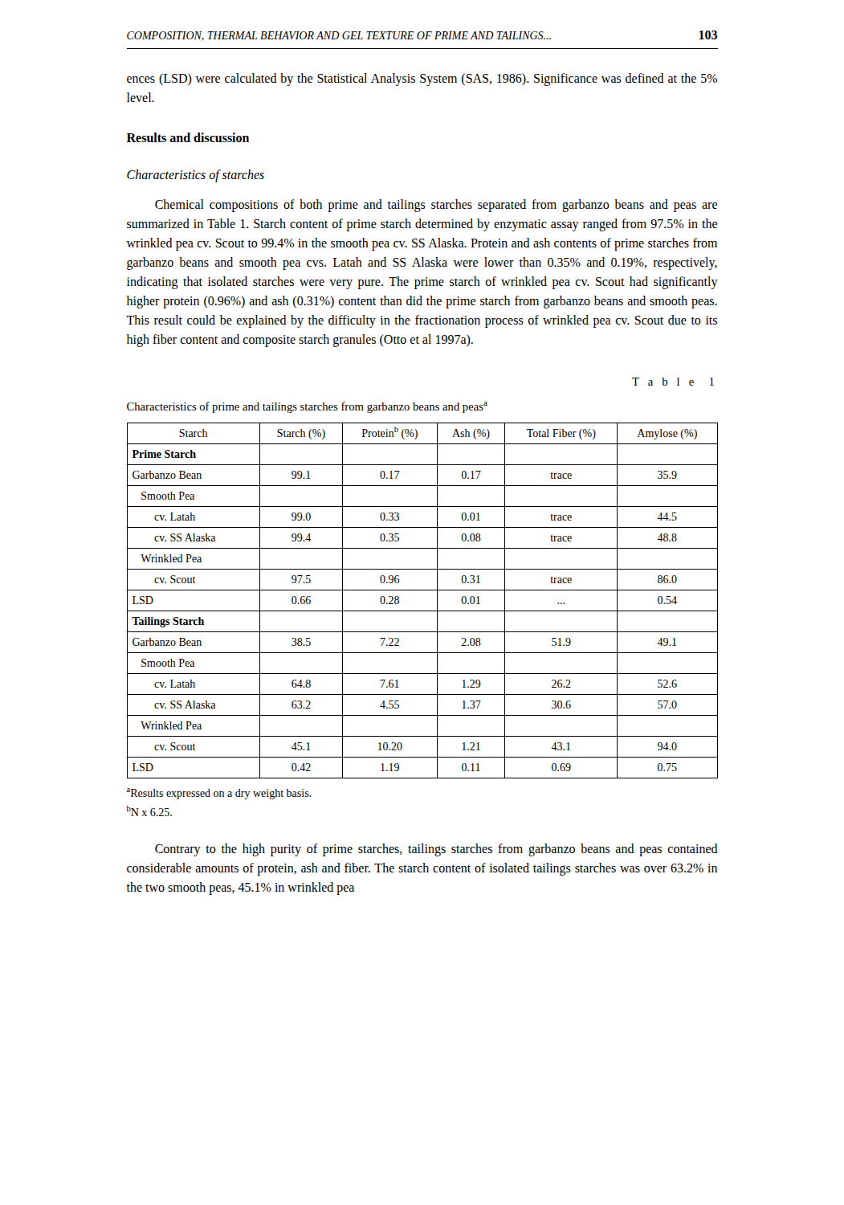COMPOSITION, THERMAL BEHAVIOR AND GEL TEXTURE OF PRIME AND TAILINGS... 103
ences (LSD) were calculated by the Statistical Analysis System (SAS, 1986). Significance was defined at the 5% level.
Results and discussion
Characteristics of starches
Chemical compositions of both prime and tailings starches separated from garbanzo beans and peas are summarized in Table 1. Starch content of prime starch determined by enzymatic assay ranged from 97.5% in the wrinkled pea cv. Scout to 99.4% in the smooth pea cv. SS Alaska. Protein and ash contents of prime starches from garbanzo beans and smooth pea cvs. Latah and SS Alaska were lower than 0.35% and 0.19%, respectively, indicating that isolated starches were very pure. The prime starch of wrinkled pea cv. Scout had significantly higher protein (0.96%) and ash (0.31%) content than did the prime starch from garbanzo beans and smooth peas. This result could be explained by the difficulty in the fractionation process of wrinkled pea cv. Scout due to its high fiber content and composite starch granules (Otto et al 1997a).
T a b l e 1
Characteristics of prime and tailings starches from garbanzo beans and peasa
| Starch | Starch (%) | Protein b (%) | Ash (%) | Total Fiber (%) | Amylose (%) |
| --- | --- | --- | --- | --- | --- |
| Prime Starch | | | | | |
| Garbanzo Bean | 99.1 | 0.17 | 0.17 | trace | 35.9 |
| Smooth Pea | | | | | |
| cv. Latah | 99.0 | 0.33 | 0.01 | trace | 44.5 |
| cv. SS Alaska | 99.4 | 0.35 | 0.08 | trace | 48.8 |
| Wrinkled Pea | | | | | |
| cv. Scout | 97.5 | 0.96 | 0.31 | trace | 86.0 |
| LSD | 0.66 | 0.28 | 0.01 | ... | 0.54 |
| Tailings Starch | | | | | |
| Garbanzo Bean | 38.5 | 7.22 | 2.08 | 51.9 | 49.1 |
| Smooth Pea | | | | | |
| cv. Latah | 64.8 | 7.61 | 1.29 | 26.2 | 52.6 |
| cv. SS Alaska | 63.2 | 4.55 | 1.37 | 30.6 | 57.0 |
| Wrinkled Pea | | | | | |
| cv. Scout | 45.1 | 10.20 | 1.21 | 43.1 | 94.0 |
| LSD | 0.42 | 1.19 | 0.11 | 0.69 | 0.75 |
aResults expressed on a dry weight basis.
bN x 6.25.
Contrary to the high purity of prime starches, tailings starches from garbanzo beans and peas contained considerable amounts of protein, ash and fiber. The starch content of isolated tailings starches was over 63.2% in the two smooth peas, 45.1% in wrinkled pea